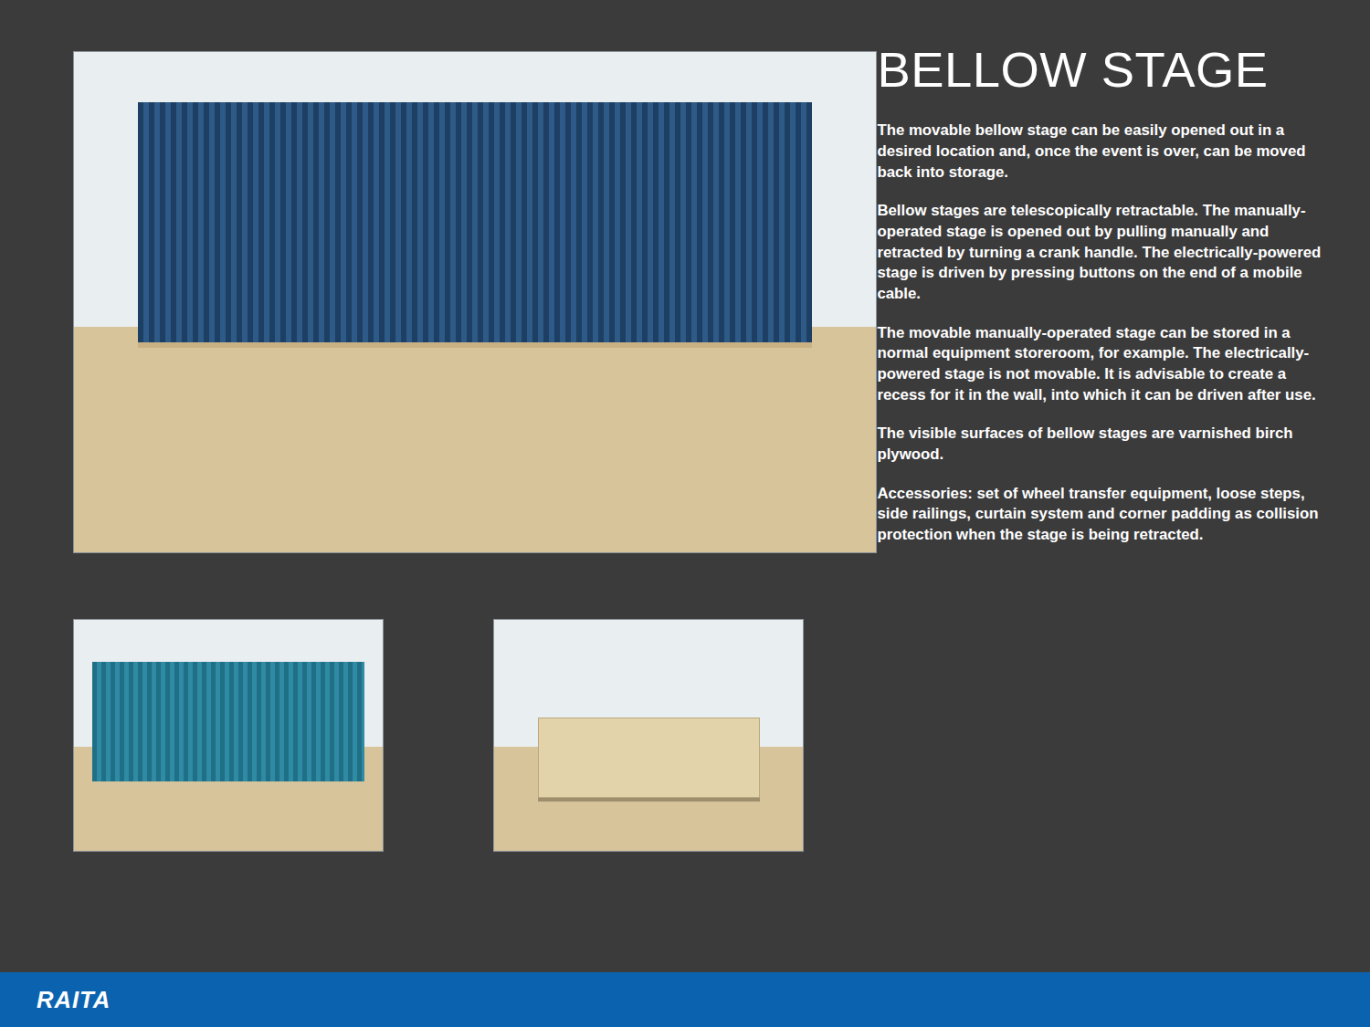BELLOW STAGE
The movable bellow stage can be easily opened out in a desired location and, once the event is over, can be moved back into storage.
Bellow stages are telescopically retractable. The manually-operated stage is opened out by pulling manually and retracted by turning a crank handle. The electrically-powered stage is driven by pressing buttons on the end of a mobile cable.
The movable manually-operated stage can be stored in a normal equipment storeroom, for example. The electrically-powered stage is not movable. It is advisable to create a recess for it in the wall, into which it can be driven after use.
The visible surfaces of bellow stages are varnished birch plywood.
Accessories: set of wheel transfer equipment, loose steps, side railings, curtain system and corner padding as collision protection when the stage is being retracted.
RAITA